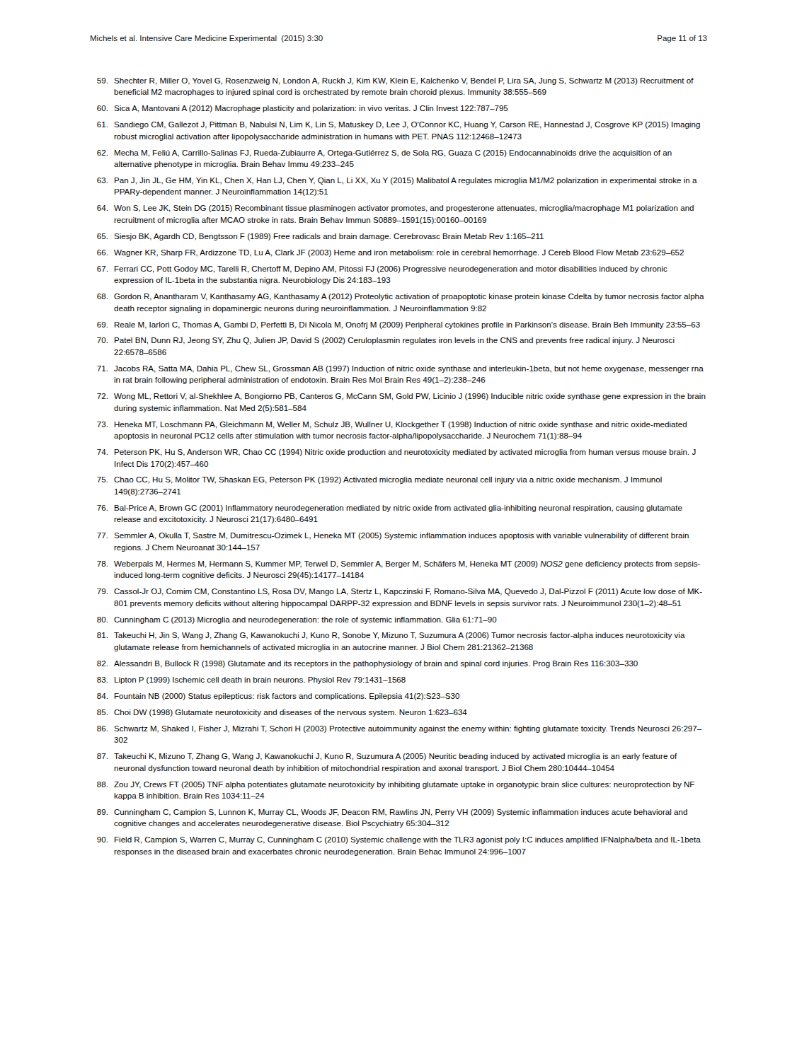Michels et al. Intensive Care Medicine Experimental (2015) 3:30 Page 11 of 13
Shechter R, Miller O, Yovel G, Rosenzweig N, London A, Ruckh J, Kim KW, Klein E, Kalchenko V, Bendel P, Lira SA, Jung S, Schwartz M (2013) Recruitment of beneficial M2 macrophages to injured spinal cord is orchestrated by remote brain choroid plexus. Immunity 38:555–569
Sica A, Mantovani A (2012) Macrophage plasticity and polarization: in vivo veritas. J Clin Invest 122:787–795
Sandiego CM, Gallezot J, Pittman B, Nabulsi N, Lim K, Lin S, Matuskey D, Lee J, O'Connor KC, Huang Y, Carson RE, Hannestad J, Cosgrove KP (2015) Imaging robust microglial activation after lipopolysaccharide administration in humans with PET. PNAS 112:12468–12473
Mecha M, Feliú A, Carrillo-Salinas FJ, Rueda-Zubiaurre A, Ortega-Gutiérrez S, de Sola RG, Guaza C (2015) Endocannabinoids drive the acquisition of an alternative phenotype in microglia. Brain Behav Immu 49:233–245
Pan J, Jin JL, Ge HM, Yin KL, Chen X, Han LJ, Chen Y, Qian L, Li XX, Xu Y (2015) Malibatol A regulates microglia M1/M2 polarization in experimental stroke in a PPARy-dependent manner. J Neuroinflammation 14(12):51
Won S, Lee JK, Stein DG (2015) Recombinant tissue plasminogen activator promotes, and progesterone attenuates, microglia/macrophage M1 polarization and recruitment of microglia after MCAO stroke in rats. Brain Behav Immun S0889–1591(15):00160–00169
Siesjo BK, Agardh CD, Bengtsson F (1989) Free radicals and brain damage. Cerebrovasc Brain Metab Rev 1:165–211
Wagner KR, Sharp FR, Ardizzone TD, Lu A, Clark JF (2003) Heme and iron metabolism: role in cerebral hemorrhage. J Cereb Blood Flow Metab 23:629–652
Ferrari CC, Pott Godoy MC, Tarelli R, Chertoff M, Depino AM, Pitossi FJ (2006) Progressive neurodegeneration and motor disabilities induced by chronic expression of IL-1beta in the substantia nigra. Neurobiology Dis 24:183–193
Gordon R, Anantharam V, Kanthasamy AG, Kanthasamy A (2012) Proteolytic activation of proapoptotic kinase protein kinase Cdelta by tumor necrosis factor alpha death receptor signaling in dopaminergic neurons during neuroinflammation. J Neuroinflammation 9:82
Reale M, Iarlori C, Thomas A, Gambi D, Perfetti B, Di Nicola M, Onofrj M (2009) Peripheral cytokines profile in Parkinson's disease. Brain Beh Immunity 23:55–63
Patel BN, Dunn RJ, Jeong SY, Zhu Q, Julien JP, David S (2002) Ceruloplasmin regulates iron levels in the CNS and prevents free radical injury. J Neurosci 22:6578–6586
Jacobs RA, Satta MA, Dahia PL, Chew SL, Grossman AB (1997) Induction of nitric oxide synthase and interleukin-1beta, but not heme oxygenase, messenger rna in rat brain following peripheral administration of endotoxin. Brain Res Mol Brain Res 49(1–2):238–246
Wong ML, Rettori V, al-Shekhlee A, Bongiorno PB, Canteros G, McCann SM, Gold PW, Licinio J (1996) Inducible nitric oxide synthase gene expression in the brain during systemic inflammation. Nat Med 2(5):581–584
Heneka MT, Loschmann PA, Gleichmann M, Weller M, Schulz JB, Wullner U, Klockgether T (1998) Induction of nitric oxide synthase and nitric oxide-mediated apoptosis in neuronal PC12 cells after stimulation with tumor necrosis factor-alpha/lipopolysaccharide. J Neurochem 71(1):88–94
Peterson PK, Hu S, Anderson WR, Chao CC (1994) Nitric oxide production and neurotoxicity mediated by activated microglia from human versus mouse brain. J Infect Dis 170(2):457–460
Chao CC, Hu S, Molitor TW, Shaskan EG, Peterson PK (1992) Activated microglia mediate neuronal cell injury via a nitric oxide mechanism. J Immunol 149(8):2736–2741
Bal-Price A, Brown GC (2001) Inflammatory neurodegeneration mediated by nitric oxide from activated glia-inhibiting neuronal respiration, causing glutamate release and excitotoxicity. J Neurosci 21(17):6480–6491
Semmler A, Okulla T, Sastre M, Dumitrescu-Ozimek L, Heneka MT (2005) Systemic inflammation induces apoptosis with variable vulnerability of different brain regions. J Chem Neuroanat 30:144–157
Weberpals M, Hermes M, Hermann S, Kummer MP, Terwel D, Semmler A, Berger M, Schäfers M, Heneka MT (2009) NOS2 gene deficiency protects from sepsis-induced long-term cognitive deficits. J Neurosci 29(45):14177–14184
Cassol-Jr OJ, Comim CM, Constantino LS, Rosa DV, Mango LA, Stertz L, Kapczinski F, Romano-Silva MA, Quevedo J, Dal-Pizzol F (2011) Acute low dose of MK-801 prevents memory deficits without altering hippocampal DARPP-32 expression and BDNF levels in sepsis survivor rats. J Neuroimmunol 230(1–2):48–51
Cunningham C (2013) Microglia and neurodegeneration: the role of systemic inflammation. Glia 61:71–90
Takeuchi H, Jin S, Wang J, Zhang G, Kawanokuchi J, Kuno R, Sonobe Y, Mizuno T, Suzumura A (2006) Tumor necrosis factor-alpha induces neurotoxicity via glutamate release from hemichannels of activated microglia in an autocrine manner. J Biol Chem 281:21362–21368
Alessandri B, Bullock R (1998) Glutamate and its receptors in the pathophysiology of brain and spinal cord injuries. Prog Brain Res 116:303–330
Lipton P (1999) Ischemic cell death in brain neurons. Physiol Rev 79:1431–1568
Fountain NB (2000) Status epilepticus: risk factors and complications. Epilepsia 41(2):S23–S30
Choi DW (1998) Glutamate neurotoxicity and diseases of the nervous system. Neuron 1:623–634
Schwartz M, Shaked I, Fisher J, Mizrahi T, Schori H (2003) Protective autoimmunity against the enemy within: fighting glutamate toxicity. Trends Neurosci 26:297–302
Takeuchi K, Mizuno T, Zhang G, Wang J, Kawanokuchi J, Kuno R, Suzumura A (2005) Neuritic beading induced by activated microglia is an early feature of neuronal dysfunction toward neuronal death by inhibition of mitochondrial respiration and axonal transport. J Biol Chem 280:10444–10454
Zou JY, Crews FT (2005) TNF alpha potentiates glutamate neurotoxicity by inhibiting glutamate uptake in organotypic brain slice cultures: neuroprotection by NF kappa B inhibition. Brain Res 1034:11–24
Cunningham C, Campion S, Lunnon K, Murray CL, Woods JF, Deacon RM, Rawlins JN, Perry VH (2009) Systemic inflammation induces acute behavioral and cognitive changes and accelerates neurodegenerative disease. Biol Pscychiatry 65:304–312
Field R, Campion S, Warren C, Murray C, Cunningham C (2010) Systemic challenge with the TLR3 agonist poly I:C induces amplified IFNalpha/beta and IL-1beta responses in the diseased brain and exacerbates chronic neurodegeneration. Brain Behac Immunol 24:996–1007